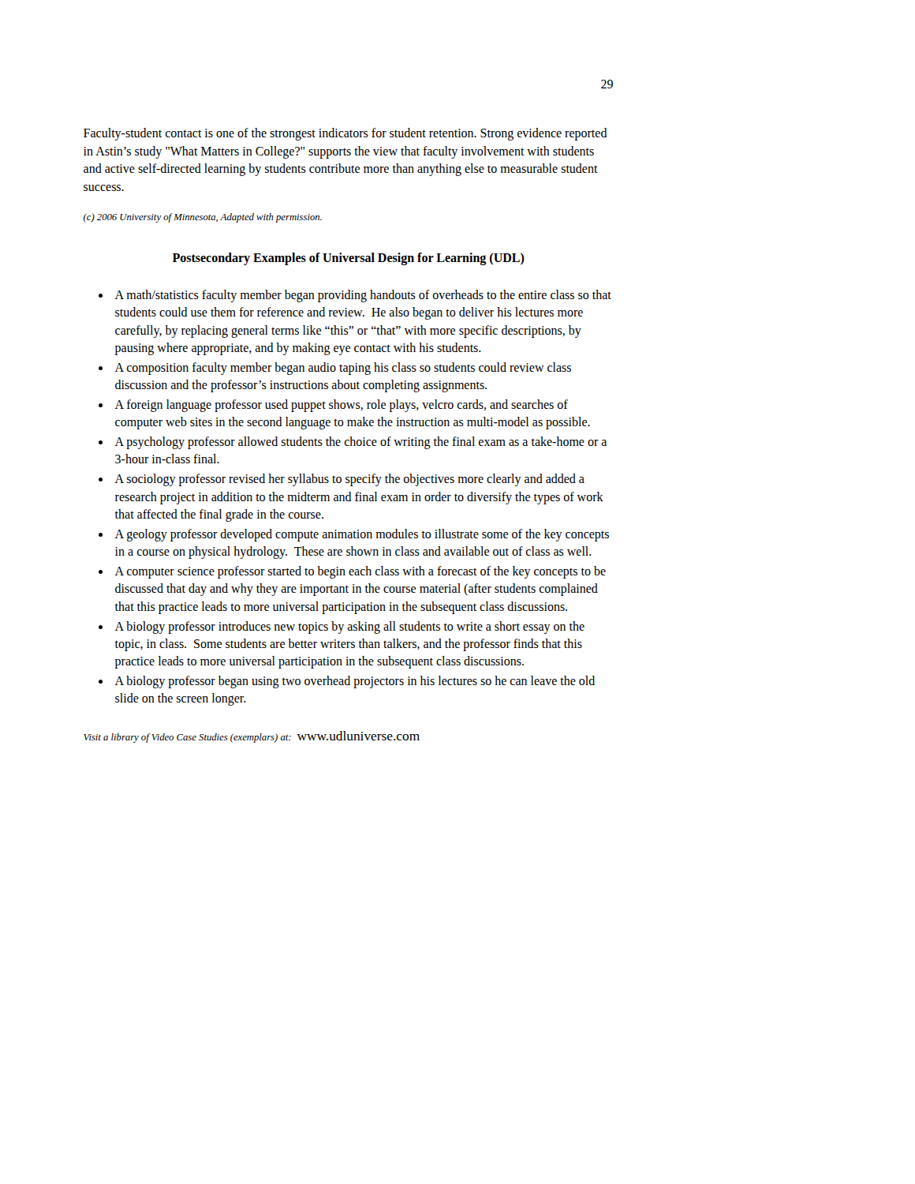29
Faculty-student contact is one of the strongest indicators for student retention. Strong evidence reported in Astin’s study "What Matters in College?" supports the view that faculty involvement with students and active self-directed learning by students contribute more than anything else to measurable student success.
(c) 2006 University of Minnesota, Adapted with permission.
Postsecondary Examples of Universal Design for Learning (UDL)
A math/statistics faculty member began providing handouts of overheads to the entire class so that students could use them for reference and review. He also began to deliver his lectures more carefully, by replacing general terms like “this” or “that” with more specific descriptions, by pausing where appropriate, and by making eye contact with his students.
A composition faculty member began audio taping his class so students could review class discussion and the professor’s instructions about completing assignments.
A foreign language professor used puppet shows, role plays, velcro cards, and searches of computer web sites in the second language to make the instruction as multi-model as possible.
A psychology professor allowed students the choice of writing the final exam as a take-home or a 3-hour in-class final.
A sociology professor revised her syllabus to specify the objectives more clearly and added a research project in addition to the midterm and final exam in order to diversify the types of work that affected the final grade in the course.
A geology professor developed compute animation modules to illustrate some of the key concepts in a course on physical hydrology. These are shown in class and available out of class as well.
A computer science professor started to begin each class with a forecast of the key concepts to be discussed that day and why they are important in the course material (after students complained that this practice leads to more universal participation in the subsequent class discussions.
A biology professor introduces new topics by asking all students to write a short essay on the topic, in class. Some students are better writers than talkers, and the professor finds that this practice leads to more universal participation in the subsequent class discussions.
A biology professor began using two overhead projectors in his lectures so he can leave the old slide on the screen longer.
Visit a library of Video Case Studies (exemplars) at:www.udluniverse.com